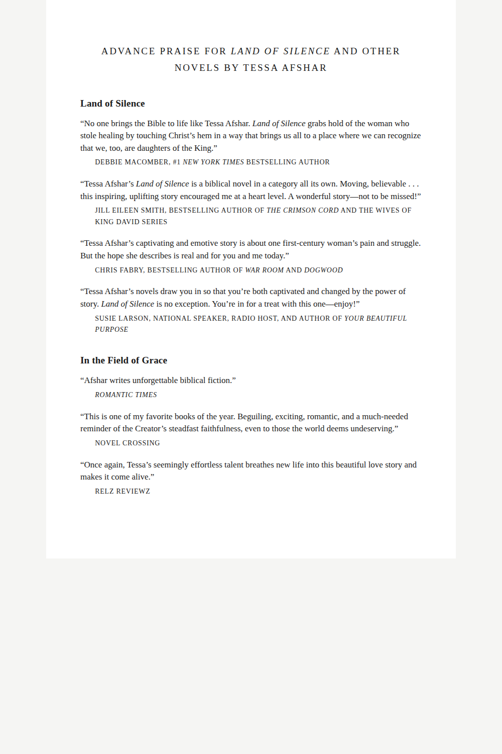Advance Praise for Land of Silence and Other Novels by Tessa Afshar
Land of Silence
“No one brings the Bible to life like Tessa Afshar. Land of Silence grabs hold of the woman who stole healing by touching Christ’s hem in a way that brings us all to a place where we can recognize that we, too, are daughters of the King.”
Debbie Macomber, #1 New York Times bestselling author
“Tessa Afshar’s Land of Silence is a biblical novel in a category all its own. Moving, believable . . . this inspiring, uplifting story encouraged me at a heart level. A wonderful story—not to be missed!”
Jill Eileen Smith, bestselling author of The Crimson Cord and the Wives of King David series
“Tessa Afshar’s captivating and emotive story is about one first-century woman’s pain and struggle. But the hope she describes is real and for you and me today.”
Chris Fabry, bestselling author of War Room and Dogwood
“Tessa Afshar’s novels draw you in so that you’re both captivated and changed by the power of story. Land of Silence is no exception. You’re in for a treat with this one—enjoy!”
Susie Larson, national speaker, radio host, and author of Your Beautiful Purpose
In the Field of Grace
“Afshar writes unforgettable biblical fiction.”
Romantic Times
“This is one of my favorite books of the year. Beguiling, exciting, romantic, and a much-needed reminder of the Creator’s steadfast faithfulness, even to those the world deems undeserving.”
Novel Crossing
“Once again, Tessa’s seemingly effortless talent breathes new life into this beautiful love story and makes it come alive.”
Relz Reviewz